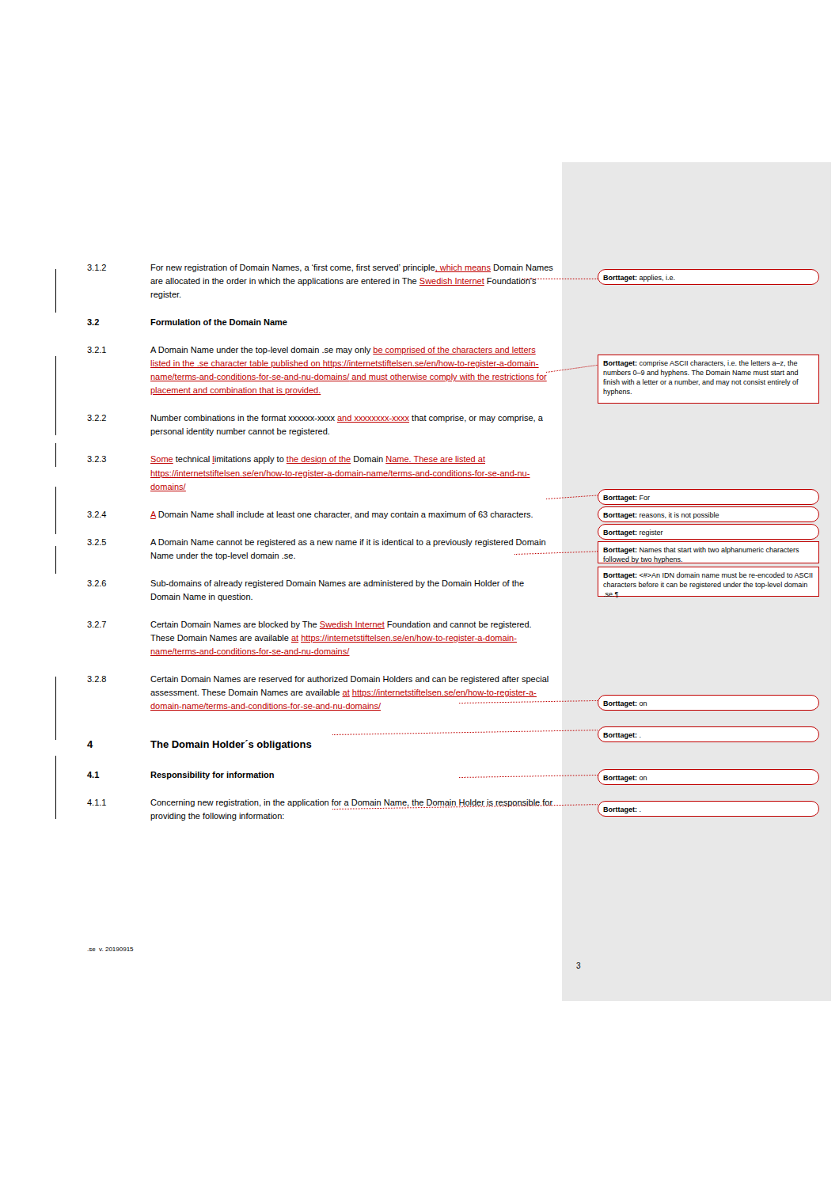3.1.2
For new registration of Domain Names, a ‘first come, first served’ principle, which means Domain Names are allocated in the order in which the applications are entered in The Swedish Internet Foundation’s register.
3.2
Formulation of the Domain Name
3.2.1
A Domain Name under the top-level domain .se may only be comprised of the characters and letters listed in the .se character table published on https://internetstiftelsen.se/en/how-to-register-a-domain-name/terms-and-conditions-for-se-and-nu-domains/ and must otherwise comply with the restrictions for placement and combination that is provided.
3.2.2
Number combinations in the format xxxxxx-xxxx and xxxxxxxx-xxxx that comprise, or may comprise, a personal identity number cannot be registered.
3.2.3
Some technical limitations apply to the design of the Domain Name. These are listed at https://internetstiftelsen.se/en/how-to-register-a-domain-name/terms-and-conditions-for-se-and-nu-domains/
3.2.4
A Domain Name shall include at least one character, and may contain a maximum of 63 characters.
3.2.5
A Domain Name cannot be registered as a new name if it is identical to a previously registered Domain Name under the top-level domain .se.
3.2.6
Sub-domains of already registered Domain Names are administered by the Domain Holder of the Domain Name in question.
3.2.7
Certain Domain Names are blocked by The Swedish Internet Foundation and cannot be registered. These Domain Names are available at https://internetstiftelsen.se/en/how-to-register-a-domain-name/terms-and-conditions-for-se-and-nu-domains/
3.2.8
Certain Domain Names are reserved for authorized Domain Holders and can be registered after special assessment. These Domain Names are available at https://internetstiftelsen.se/en/how-to-register-a-domain-name/terms-and-conditions-for-se-and-nu-domains/
4
The Domain Holder´s obligations
4.1
Responsibility for information
4.1.1
Concerning new registration, in the application for a Domain Name, the Domain Holder is responsible for providing the following information:
Borttaget: applies, i.e.
Borttaget: comprise ASCII characters, i.e. the letters a–z, the numbers 0–9 and hyphens. The Domain Name must start and finish with a letter or a number, and may not consist entirely of hyphens.
Borttaget: For
Borttaget: reasons, it is not possible
Borttaget: register
Borttaget: Names that start with two alphanumeric characters followed by two hyphens.
Borttaget: <#>An IDN domain name must be re-encoded to ASCII characters before it can be registered under the top-level domain .se.¶
Borttaget: on
Borttaget: .
Borttaget: on
Borttaget: .
.se v. 20190915
3